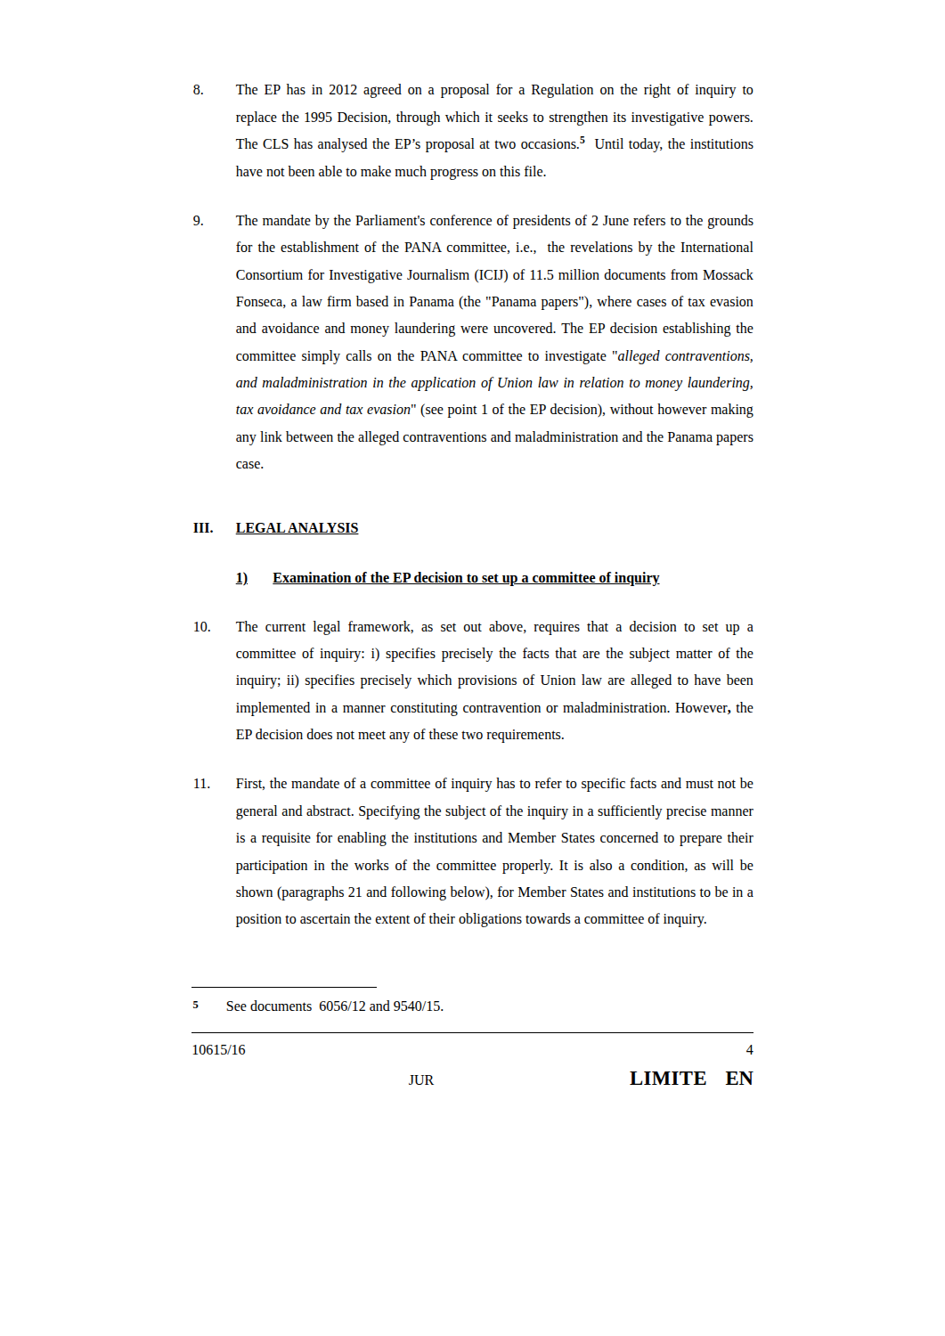8.
The EP has in 2012 agreed on a proposal for a Regulation on the right of inquiry to replace the 1995 Decision, through which it seeks to strengthen its investigative powers. The CLS has analysed the EP’s proposal at two occasions.5 Until today, the institutions have not been able to make much progress on this file.
9.
The mandate by the Parliament's conference of presidents of 2 June refers to the grounds for the establishment of the PANA committee, i.e., the revelations by the International Consortium for Investigative Journalism (ICIJ) of 11.5 million documents from Mossack Fonseca, a law firm based in Panama (the "Panama papers"), where cases of tax evasion and avoidance and money laundering were uncovered. The EP decision establishing the committee simply calls on the PANA committee to investigate "alleged contraventions, and maladministration in the application of Union law in relation to money laundering, tax avoidance and tax evasion" (see point 1 of the EP decision), without however making any link between the alleged contraventions and maladministration and the Panama papers case.
III.
LEGAL ANALYSIS
1)
Examination of the EP decision to set up a committee of inquiry
10.
The current legal framework, as set out above, requires that a decision to set up a committee of inquiry: i) specifies precisely the facts that are the subject matter of the inquiry; ii) specifies precisely which provisions of Union law are alleged to have been implemented in a manner constituting contravention or maladministration. However, the EP decision does not meet any of these two requirements.
11.
First, the mandate of a committee of inquiry has to refer to specific facts and must not be general and abstract. Specifying the subject of the inquiry in a sufficiently precise manner is a requisite for enabling the institutions and Member States concerned to prepare their participation in the works of the committee properly. It is also a condition, as will be shown (paragraphs 21 and following below), for Member States and institutions to be in a position to ascertain the extent of their obligations towards a committee of inquiry.
5
See documents 6056/12 and 9540/15.
10615/16
4
JUR
LIMITE
EN